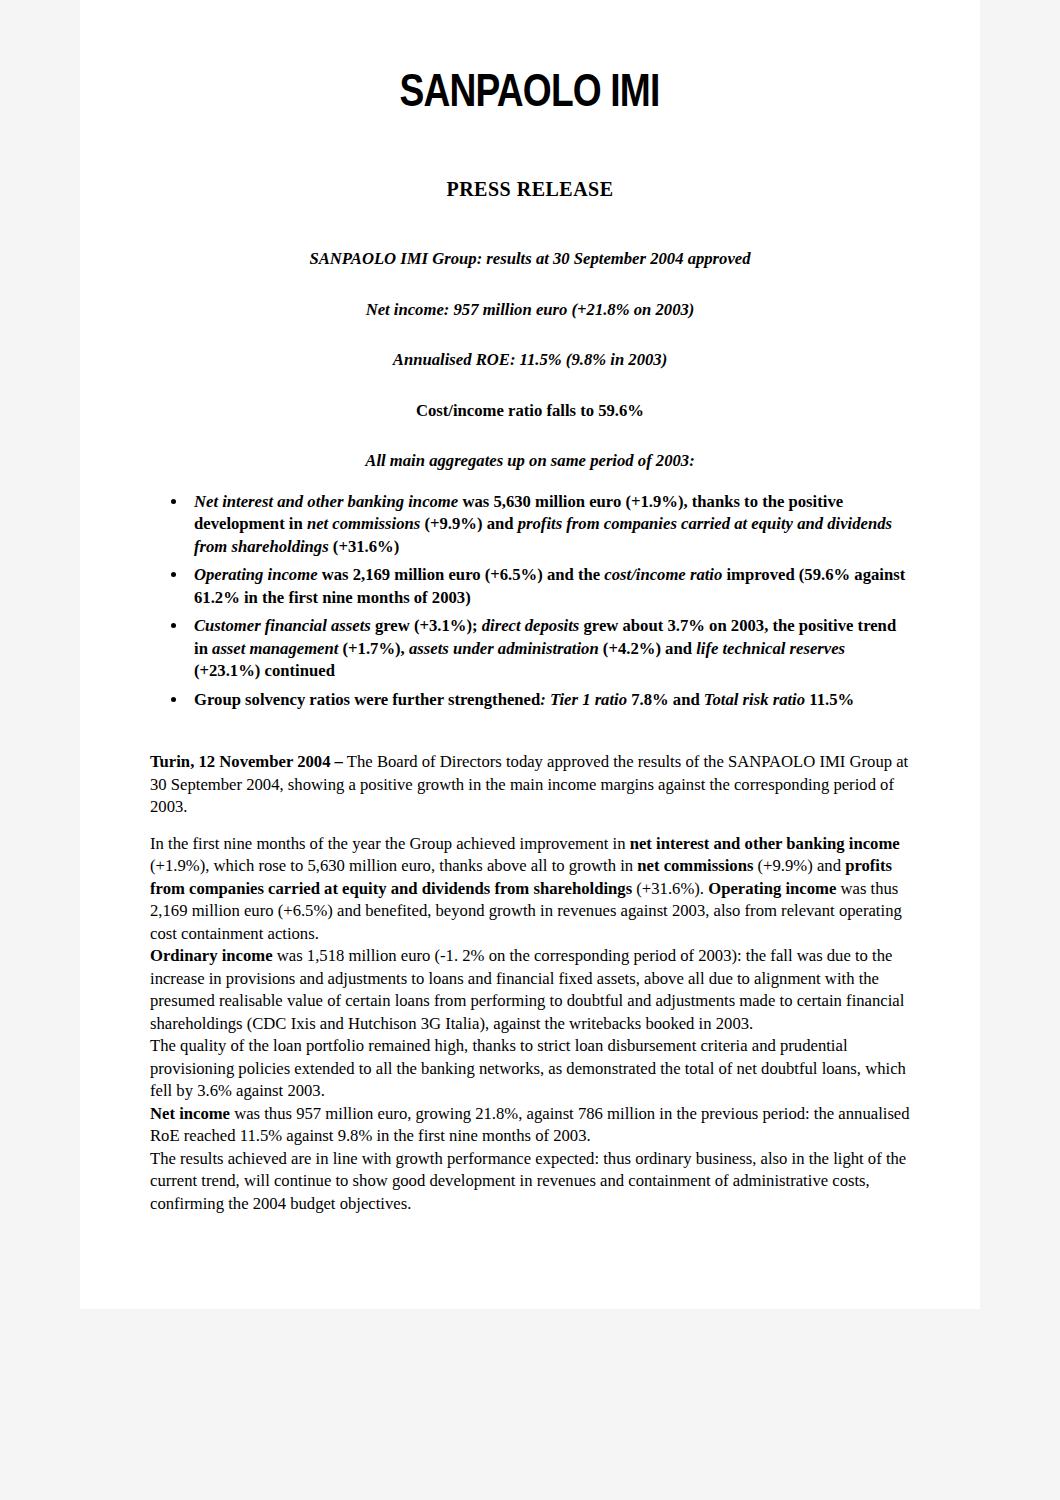SANPAOLO IMI
PRESS RELEASE
SANPAOLO IMI Group: results at 30 September 2004 approved
Net income: 957 million euro (+21.8% on 2003)
Annualised ROE: 11.5% (9.8% in 2003)
Cost/income ratio falls to 59.6%
All main aggregates up on same period of 2003:
Net interest and other banking income was 5,630 million euro (+1.9%), thanks to the positive development in net commissions (+9.9%) and profits from companies carried at equity and dividends from shareholdings (+31.6%)
Operating income was 2,169 million euro (+6.5%) and the cost/income ratio improved (59.6% against 61.2% in the first nine months of 2003)
Customer financial assets grew (+3.1%); direct deposits grew about 3.7% on 2003, the positive trend in asset management (+1.7%), assets under administration (+4.2%) and life technical reserves (+23.1%) continued
Group solvency ratios were further strengthened: Tier 1 ratio 7.8% and Total risk ratio 11.5%
Turin, 12 November 2004 – The Board of Directors today approved the results of the SANPAOLO IMI Group at 30 September 2004, showing a positive growth in the main income margins against the corresponding period of 2003.
In the first nine months of the year the Group achieved improvement in net interest and other banking income (+1.9%), which rose to 5,630 million euro, thanks above all to growth in net commissions (+9.9%) and profits from companies carried at equity and dividends from shareholdings (+31.6%). Operating income was thus 2,169 million euro (+6.5%) and benefited, beyond growth in revenues against 2003, also from relevant operating cost containment actions.
Ordinary income was 1,518 million euro (-1. 2% on the corresponding period of 2003): the fall was due to the increase in provisions and adjustments to loans and financial fixed assets, above all due to alignment with the presumed realisable value of certain loans from performing to doubtful and adjustments made to certain financial shareholdings (CDC Ixis and Hutchison 3G Italia), against the writebacks booked in 2003.
The quality of the loan portfolio remained high, thanks to strict loan disbursement criteria and prudential provisioning policies extended to all the banking networks, as demonstrated the total of net doubtful loans, which fell by 3.6% against 2003.
Net income was thus 957 million euro, growing 21.8%, against 786 million in the previous period: the annualised RoE reached 11.5% against 9.8% in the first nine months of 2003.
The results achieved are in line with growth performance expected: thus ordinary business, also in the light of the current trend, will continue to show good development in revenues and containment of administrative costs, confirming the 2004 budget objectives.